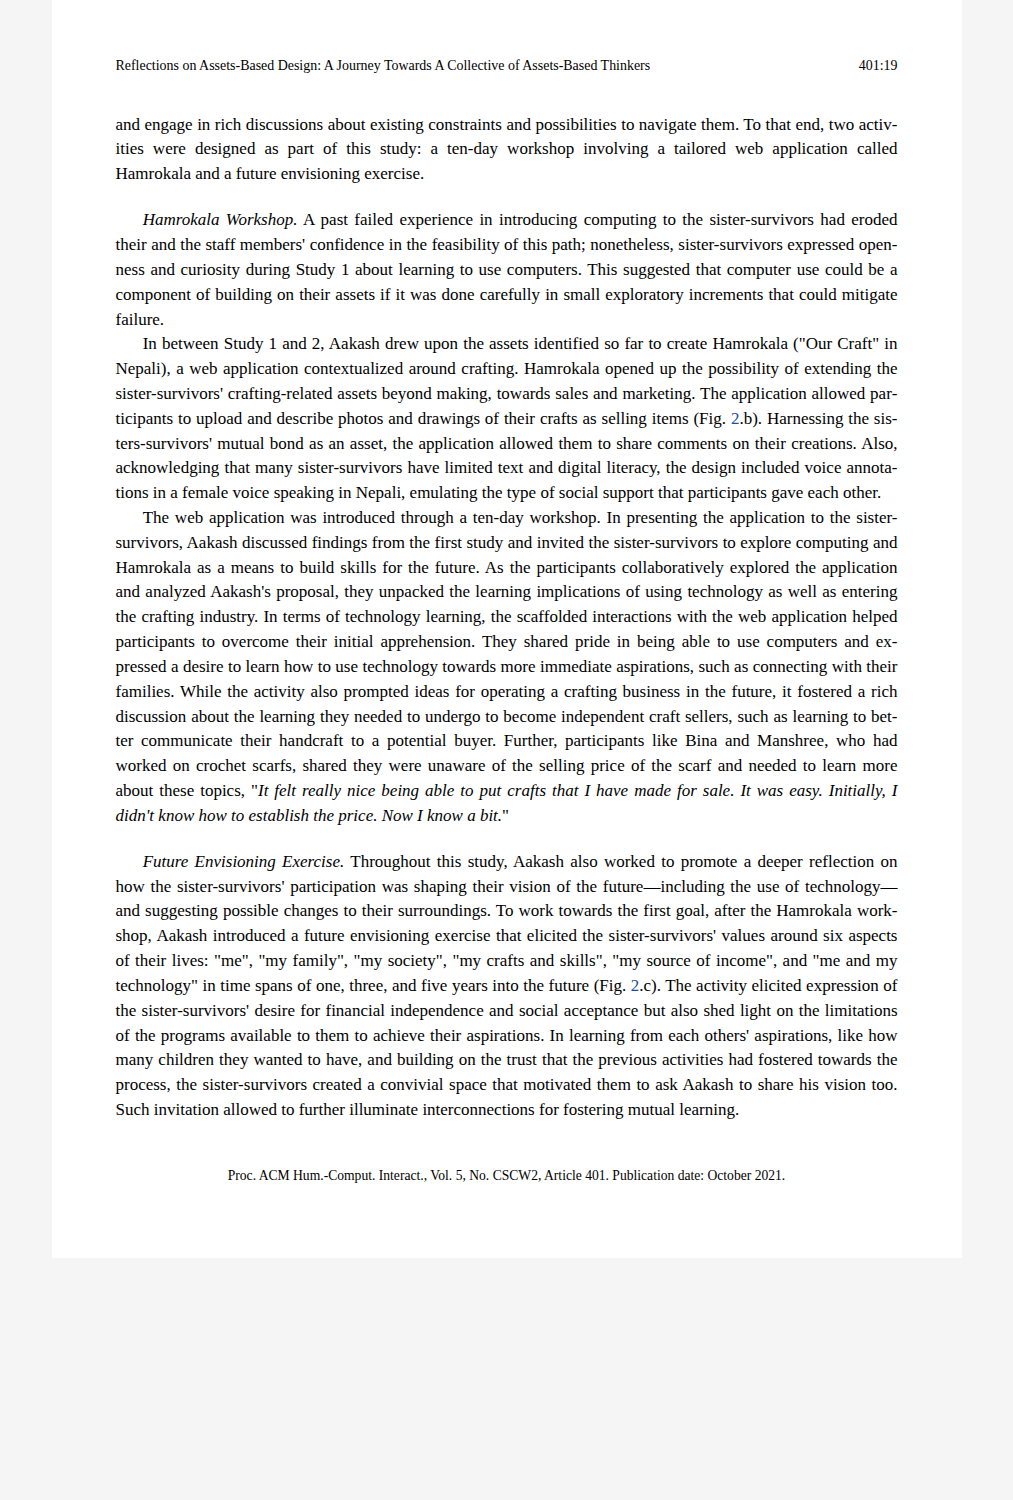Reflections on Assets-Based Design: A Journey Towards A Collective of Assets-Based Thinkers 401:19
and engage in rich discussions about existing constraints and possibilities to navigate them. To that end, two activities were designed as part of this study: a ten-day workshop involving a tailored web application called Hamrokala and a future envisioning exercise.
Hamrokala Workshop. A past failed experience in introducing computing to the sister-survivors had eroded their and the staff members' confidence in the feasibility of this path; nonetheless, sister-survivors expressed openness and curiosity during Study 1 about learning to use computers. This suggested that computer use could be a component of building on their assets if it was done carefully in small exploratory increments that could mitigate failure.
In between Study 1 and 2, Aakash drew upon the assets identified so far to create Hamrokala ("Our Craft" in Nepali), a web application contextualized around crafting. Hamrokala opened up the possibility of extending the sister-survivors' crafting-related assets beyond making, towards sales and marketing. The application allowed participants to upload and describe photos and drawings of their crafts as selling items (Fig. 2.b). Harnessing the sisters-survivors' mutual bond as an asset, the application allowed them to share comments on their creations. Also, acknowledging that many sister-survivors have limited text and digital literacy, the design included voice annotations in a female voice speaking in Nepali, emulating the type of social support that participants gave each other.
The web application was introduced through a ten-day workshop. In presenting the application to the sister-survivors, Aakash discussed findings from the first study and invited the sister-survivors to explore computing and Hamrokala as a means to build skills for the future. As the participants collaboratively explored the application and analyzed Aakash's proposal, they unpacked the learning implications of using technology as well as entering the crafting industry. In terms of technology learning, the scaffolded interactions with the web application helped participants to overcome their initial apprehension. They shared pride in being able to use computers and expressed a desire to learn how to use technology towards more immediate aspirations, such as connecting with their families. While the activity also prompted ideas for operating a crafting business in the future, it fostered a rich discussion about the learning they needed to undergo to become independent craft sellers, such as learning to better communicate their handcraft to a potential buyer. Further, participants like Bina and Manshree, who had worked on crochet scarfs, shared they were unaware of the selling price of the scarf and needed to learn more about these topics, "It felt really nice being able to put crafts that I have made for sale. It was easy. Initially, I didn't know how to establish the price. Now I know a bit."
Future Envisioning Exercise. Throughout this study, Aakash also worked to promote a deeper reflection on how the sister-survivors' participation was shaping their vision of the future—including the use of technology—and suggesting possible changes to their surroundings. To work towards the first goal, after the Hamrokala workshop, Aakash introduced a future envisioning exercise that elicited the sister-survivors' values around six aspects of their lives: "me", "my family", "my society", "my crafts and skills", "my source of income", and "me and my technology" in time spans of one, three, and five years into the future (Fig. 2.c). The activity elicited expression of the sister-survivors' desire for financial independence and social acceptance but also shed light on the limitations of the programs available to them to achieve their aspirations. In learning from each others' aspirations, like how many children they wanted to have, and building on the trust that the previous activities had fostered towards the process, the sister-survivors created a convivial space that motivated them to ask Aakash to share his vision too. Such invitation allowed to further illuminate interconnections for fostering mutual learning.
Proc. ACM Hum.-Comput. Interact., Vol. 5, No. CSCW2, Article 401. Publication date: October 2021.